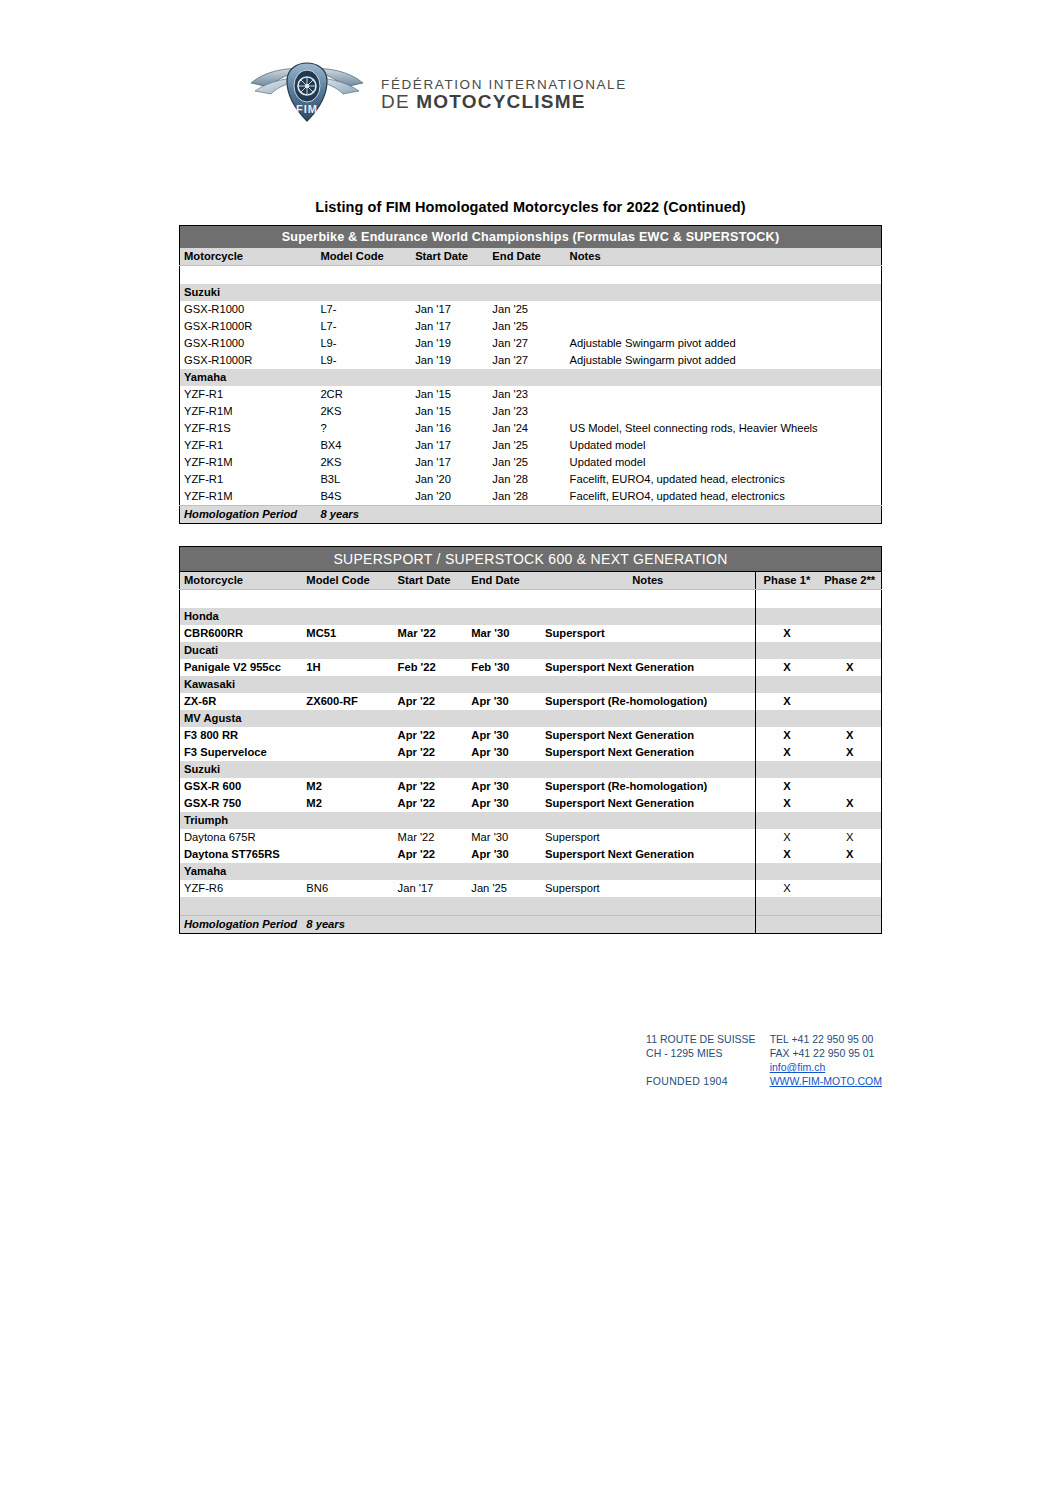FIM
FÉDÉRATION INTERNATIONALE
DE MOTOCYCLISME
Listing of FIM Homologated Motorcycles for 2022 (Continued)
| Superbike & Endurance World Championships (Formulas EWC & SUPERSTOCK) |
| --- |
| Motorcycle | Model Code | Start Date | End Date | Notes |
| Suzuki | | | | |
| GSX-R1000 | L7- | Jan '17 | Jan '25 | |
| GSX-R1000R | L7- | Jan '17 | Jan '25 | |
| GSX-R1000 | L9- | Jan '19 | Jan '27 | Adjustable Swingarm pivot added |
| GSX-R1000R | L9- | Jan '19 | Jan '27 | Adjustable Swingarm pivot added |
| Yamaha | | | | |
| YZF-R1 | 2CR | Jan '15 | Jan '23 | |
| YZF-R1M | 2KS | Jan '15 | Jan '23 | |
| YZF-R1S | ? | Jan '16 | Jan '24 | US Model, Steel connecting rods, Heavier Wheels |
| YZF-R1 | BX4 | Jan '17 | Jan '25 | Updated model |
| YZF-R1M | 2KS | Jan '17 | Jan '25 | Updated model |
| YZF-R1 | B3L | Jan '20 | Jan '28 | Facelift, EURO4, updated head, electronics |
| YZF-R1M | B4S | Jan '20 | Jan '28 | Facelift, EURO4, updated head, electronics |
| Homologation Period | 8 years | | | |
| SUPERSPORT / SUPERSTOCK 600 & NEXT GENERATION |
| --- |
| Motorcycle | Model Code | Start Date | End Date | Notes | Phase 1* | Phase 2** |
| Honda | | | | | | |
| CBR600RR | MC51 | Mar '22 | Mar '30 | Supersport | X | |
| Ducati | | | | | | |
| Panigale V2 955cc | 1H | Feb '22 | Feb '30 | Supersport Next Generation | X | X |
| Kawasaki | | | | | | |
| ZX-6R | ZX600-RF | Apr '22 | Apr '30 | Supersport (Re-homologation) | X | |
| MV Agusta | | | | | | |
| F3 800 RR | | Apr '22 | Apr '30 | Supersport Next Generation | X | X |
| F3 Superveloce | | Apr '22 | Apr '30 | Supersport Next Generation | X | X |
| Suzuki | | | | | | |
| GSX-R 600 | M2 | Apr '22 | Apr '30 | Supersport (Re-homologation) | X | |
| GSX-R 750 | M2 | Apr '22 | Apr '30 | Supersport Next Generation | X | X |
| Triumph | | | | | | |
| Daytona 675R | | Mar '22 | Mar '30 | Supersport | X | X |
| Daytona ST765RS | | Apr '22 | Apr '30 | Supersport Next Generation | X | X |
| Yamaha | | | | | | |
| YZF-R6 | BN6 | Jan '17 | Jan '25 | Supersport | X | |
| Homologation Period | 8 years | | | | | |
| 11 ROUTE DE SUISSE | TEL +41 22 950 95 00 |
| CH - 1295 MIES | FAX +41 22 950 95 01 |
| | info@fim.ch |
| FOUNDED 1904 | WWW.FIM-MOTO.COM |